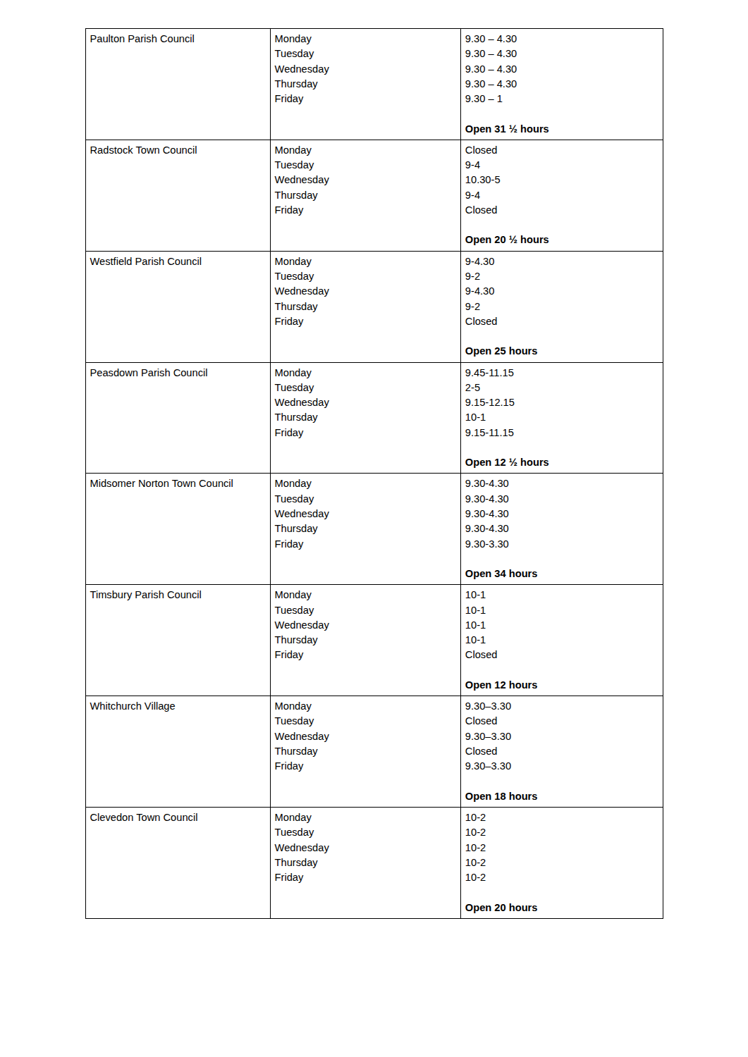| Paulton Parish Council | Monday Tuesday Wednesday Thursday Friday | 9.30 – 4.30 9.30 – 4.30 9.30 – 4.30 9.30 – 4.30 9.30 – 1 Open 31 ½ hours |
| Radstock Town Council | Monday Tuesday Wednesday Thursday Friday | Closed 9-4 10.30-5 9-4 Closed Open 20 ½ hours |
| Westfield Parish Council | Monday Tuesday Wednesday Thursday Friday | 9-4.30 9-2 9-4.30 9-2 Closed Open 25 hours |
| Peasdown Parish Council | Monday Tuesday Wednesday Thursday Friday | 9.45-11.15 2-5 9.15-12.15 10-1 9.15-11.15 Open 12 ½ hours |
| Midsomer Norton Town Council | Monday Tuesday Wednesday Thursday Friday | 9.30-4.30 9.30-4.30 9.30-4.30 9.30-4.30 9.30-3.30 Open 34 hours |
| Timsbury Parish Council | Monday Tuesday Wednesday Thursday Friday | 10-1 10-1 10-1 10-1 Closed Open 12 hours |
| Whitchurch Village | Monday Tuesday Wednesday Thursday Friday | 9.30–3.30 Closed 9.30–3.30 Closed 9.30–3.30 Open 18 hours |
| Clevedon Town Council | Monday Tuesday Wednesday Thursday Friday | 10-2 10-2 10-2 10-2 10-2 Open 20 hours |